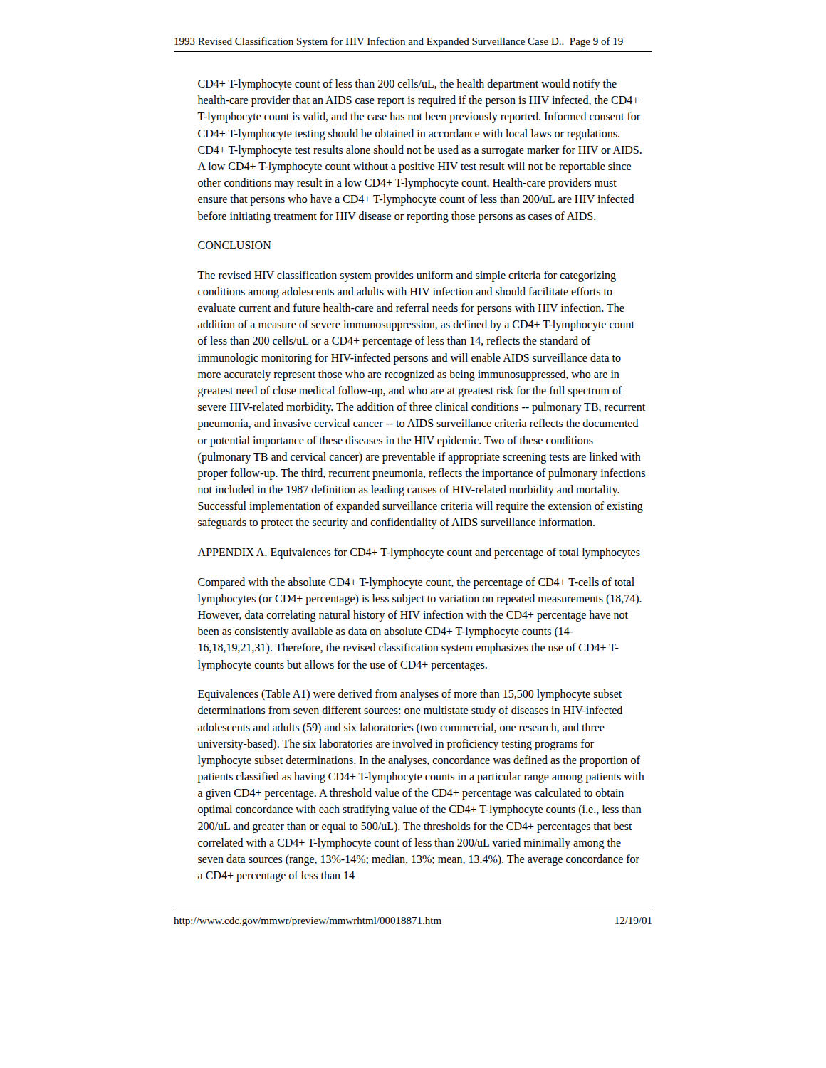1993 Revised Classification System for HIV Infection and Expanded Surveillance Case D.. Page 9 of 19
CD4+ T-lymphocyte count of less than 200 cells/uL, the health department would notify the health-care provider that an AIDS case report is required if the person is HIV infected, the CD4+ T-lymphocyte count is valid, and the case has not been previously reported. Informed consent for CD4+ T-lymphocyte testing should be obtained in accordance with local laws or regulations. CD4+ T-lymphocyte test results alone should not be used as a surrogate marker for HIV or AIDS. A low CD4+ T-lymphocyte count without a positive HIV test result will not be reportable since other conditions may result in a low CD4+ T-lymphocyte count. Health-care providers must ensure that persons who have a CD4+ T-lymphocyte count of less than 200/uL are HIV infected before initiating treatment for HIV disease or reporting those persons as cases of AIDS.
CONCLUSION
The revised HIV classification system provides uniform and simple criteria for categorizing conditions among adolescents and adults with HIV infection and should facilitate efforts to evaluate current and future health-care and referral needs for persons with HIV infection. The addition of a measure of severe immunosuppression, as defined by a CD4+ T-lymphocyte count of less than 200 cells/uL or a CD4+ percentage of less than 14, reflects the standard of immunologic monitoring for HIV-infected persons and will enable AIDS surveillance data to more accurately represent those who are recognized as being immunosuppressed, who are in greatest need of close medical follow-up, and who are at greatest risk for the full spectrum of severe HIV-related morbidity. The addition of three clinical conditions -- pulmonary TB, recurrent pneumonia, and invasive cervical cancer -- to AIDS surveillance criteria reflects the documented or potential importance of these diseases in the HIV epidemic. Two of these conditions (pulmonary TB and cervical cancer) are preventable if appropriate screening tests are linked with proper follow-up. The third, recurrent pneumonia, reflects the importance of pulmonary infections not included in the 1987 definition as leading causes of HIV-related morbidity and mortality. Successful implementation of expanded surveillance criteria will require the extension of existing safeguards to protect the security and confidentiality of AIDS surveillance information.
APPENDIX A. Equivalences for CD4+ T-lymphocyte count and percentage of total lymphocytes
Compared with the absolute CD4+ T-lymphocyte count, the percentage of CD4+ T-cells of total lymphocytes (or CD4+ percentage) is less subject to variation on repeated measurements (18,74). However, data correlating natural history of HIV infection with the CD4+ percentage have not been as consistently available as data on absolute CD4+ T-lymphocyte counts (14-16,18,19,21,31). Therefore, the revised classification system emphasizes the use of CD4+ T-lymphocyte counts but allows for the use of CD4+ percentages.
Equivalences (Table A1) were derived from analyses of more than 15,500 lymphocyte subset determinations from seven different sources: one multistate study of diseases in HIV-infected adolescents and adults (59) and six laboratories (two commercial, one research, and three university-based). The six laboratories are involved in proficiency testing programs for lymphocyte subset determinations. In the analyses, concordance was defined as the proportion of patients classified as having CD4+ T-lymphocyte counts in a particular range among patients with a given CD4+ percentage. A threshold value of the CD4+ percentage was calculated to obtain optimal concordance with each stratifying value of the CD4+ T-lymphocyte counts (i.e., less than 200/uL and greater than or equal to 500/uL). The thresholds for the CD4+ percentages that best correlated with a CD4+ T-lymphocyte count of less than 200/uL varied minimally among the seven data sources (range, 13%-14%; median, 13%; mean, 13.4%). The average concordance for a CD4+ percentage of less than 14
http://www.cdc.gov/mmwr/preview/mmwrhtml/00018871.htm 12/19/01